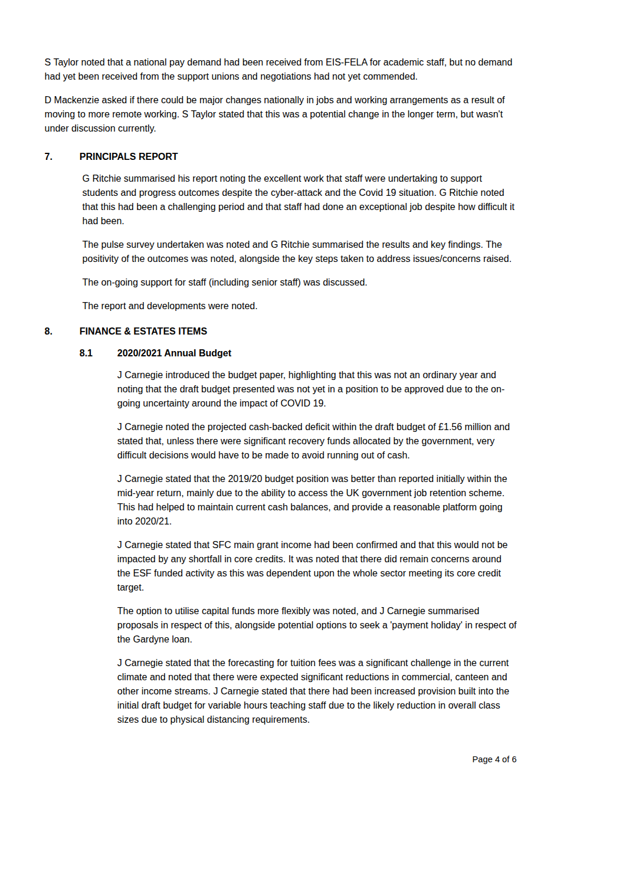S Taylor noted that a national pay demand had been received from EIS-FELA for academic staff, but no demand had yet been received from the support unions and negotiations had not yet commended.
D Mackenzie asked if there could be major changes nationally in jobs and working arrangements as a result of moving to more remote working. S Taylor stated that this was a potential change in the longer term, but wasn't under discussion currently.
7. PRINCIPALS REPORT
G Ritchie summarised his report noting the excellent work that staff were undertaking to support students and progress outcomes despite the cyber-attack and the Covid 19 situation. G Ritchie noted that this had been a challenging period and that staff had done an exceptional job despite how difficult it had been.
The pulse survey undertaken was noted and G Ritchie summarised the results and key findings. The positivity of the outcomes was noted, alongside the key steps taken to address issues/concerns raised.
The on-going support for staff (including senior staff) was discussed.
The report and developments were noted.
8. FINANCE & ESTATES ITEMS
8.1 2020/2021 Annual Budget
J Carnegie introduced the budget paper, highlighting that this was not an ordinary year and noting that the draft budget presented was not yet in a position to be approved due to the on-going uncertainty around the impact of COVID 19.
J Carnegie noted the projected cash-backed deficit within the draft budget of £1.56 million and stated that, unless there were significant recovery funds allocated by the government, very difficult decisions would have to be made to avoid running out of cash.
J Carnegie stated that the 2019/20 budget position was better than reported initially within the mid-year return, mainly due to the ability to access the UK government job retention scheme. This had helped to maintain current cash balances, and provide a reasonable platform going into 2020/21.
J Carnegie stated that SFC main grant income had been confirmed and that this would not be impacted by any shortfall in core credits. It was noted that there did remain concerns around the ESF funded activity as this was dependent upon the whole sector meeting its core credit target.
The option to utilise capital funds more flexibly was noted, and J Carnegie summarised proposals in respect of this, alongside potential options to seek a 'payment holiday' in respect of the Gardyne loan.
J Carnegie stated that the forecasting for tuition fees was a significant challenge in the current climate and noted that there were expected significant reductions in commercial, canteen and other income streams. J Carnegie stated that there had been increased provision built into the initial draft budget for variable hours teaching staff due to the likely reduction in overall class sizes due to physical distancing requirements.
Page 4 of 6